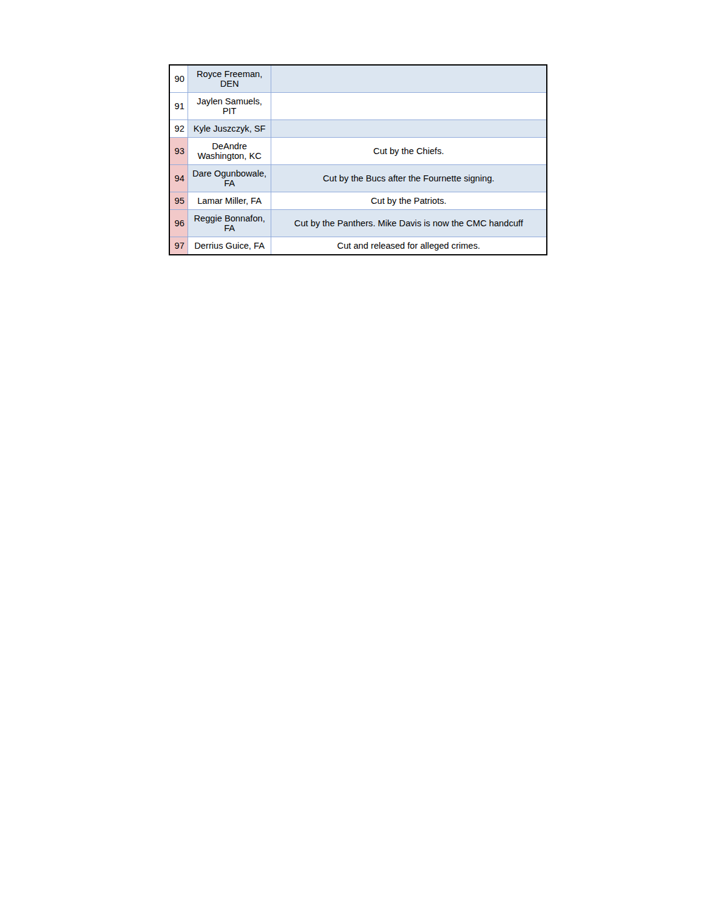| 90 | Royce Freeman, DEN | |
| 91 | Jaylen Samuels, PIT | |
| 92 | Kyle Juszczyk, SF | |
| 93 | DeAndre Washington, KC | Cut by the Chiefs. |
| 94 | Dare Ogunbowale, FA | Cut by the Bucs after the Fournette signing. |
| 95 | Lamar Miller, FA | Cut by the Patriots. |
| 96 | Reggie Bonnafon, FA | Cut by the Panthers. Mike Davis is now the CMC handcuff |
| 97 | Derrius Guice, FA | Cut and released for alleged crimes. |